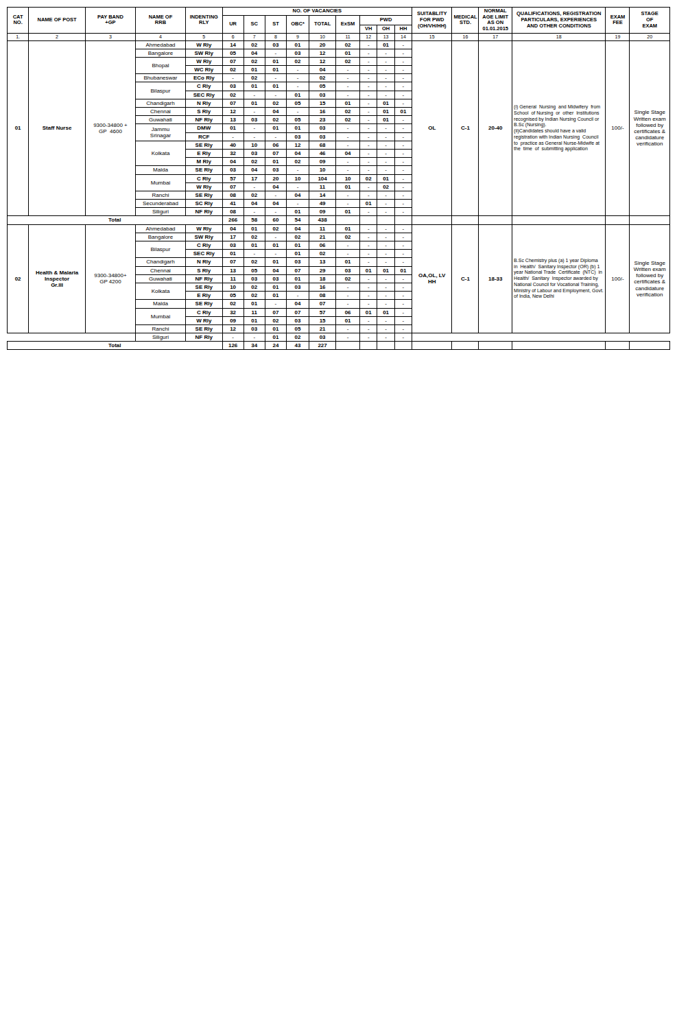| CAT NO. | NAME OF POST | PAY BAND +GP | NAME OF RRB | INDENTING RLY | NO. OF VACANCIES | SUITABLITY FOR PWD (OH/VH/HH) | MEDICAL STD. | NORMAL AGE LIMIT AS ON 01.01.2015 | QUALIFICATIONS, REGISTRATION PARTICULARS, EXPERIENCES AND OTHER CONDITIONS | EXAM FEE | STAGE OF EXAM |
| --- | --- | --- | --- | --- | --- | --- | --- | --- | --- | --- | --- |
| UR | SC | ST | OBC* | TOTAL | ExSM | PWD |
| VH | OH | HH |
| 1. | 2 | 3 | 4 | 5 | 6 | 7 | 8 | 9 | 10 | 11 | 12 | 13 | 14 | 15 | 16 | 17 | 18 | 19 | 20 |
| 01 | Staff Nurse | 9300-34800 + GP 4600 | Ahmedabad | W Rly | 14 | 02 | 03 | 01 | 20 | 02 | - | 01 | - | OL | C-1 | 20-40 | (i) General Nursing and Midwifery from School of Nursing or other Institutions recognised by Indian Nursing Council or B.Sc (Nursing). (ii)Candidates should have a valid registration with Indian Nursing Council to practice as General Nurse-Midwife at the time of submitting application | 100/- | Single Stage Written exam followed by certificates & candidature verification |
| Bangalore | SW Rly | 05 | 04 | - | 03 | 12 | 01 | - | - | - |
| Bhopal | W Rly | 07 | 02 | 01 | 02 | 12 | 02 | - | - | - |
| WC Rly | 02 | 01 | 01 | - | 04 | - | - | - | - |
| Bhubaneswar | ECo Rly | - | 02 | - | - | 02 | - | - | - | - |
| Bilaspur | C Rly | 03 | 01 | 01 | - | 05 | - | - | - | - |
| SEC Rly | 02 | - | - | 01 | 03 | - | - | - | - |
| Chandigarh | N Rly | 07 | 01 | 02 | 05 | 15 | 01 | - | 01 | - |
| Chennai | S Rly | 12 | - | 04 | - | 16 | 02 | - | 01 | 01 |
| Guwahati | NF Rly | 13 | 03 | 02 | 05 | 23 | 02 | - | 01 | - |
| Jammu Srinagar | DMW | 01 | - | 01 | 01 | 03 | - | - | - | - |
| RCF | - | - | - | 03 | 03 | - | - | - | - |
| Kolkata | SE Rly | 40 | 10 | 06 | 12 | 68 | - | - | - | - |
| E Rly | 32 | 03 | 07 | 04 | 46 | 04 | - | - | - |
| M Rly | 04 | 02 | 01 | 02 | 09 | - | - | - | - |
| Malda | SE Rly | 03 | 04 | 03 | - | 10 | - | - | - | - |
| Mumbai | C Rly | 57 | 17 | 20 | 10 | 104 | 10 | 02 | 01 | - |
| W Rly | 07 | - | 04 | - | 11 | 01 | - | 02 | - |
| Ranchi | SE Rly | 08 | 02 | - | 04 | 14 | - | - | - | - |
| Secunderabad | SC Rly | 41 | 04 | 04 | - | 49 | - | 01 | - | - |
| Siliguri | NF Rly | 08 | - | - | 01 | 09 | 01 | - | - | - |
| Total | 266 | 58 | 60 | 54 | 438 | | | | | | | | | | |
| 02 | Health & Malaria Inspector Gr.III | 9300-34800+ GP 4200 | Ahmedabad | W Rly | 04 | 01 | 02 | 04 | 11 | 01 | - | - | - | OA,OL, LV HH | C-1 | 18-33 | B.Sc Chemistry plus (a) 1 year Diploma in Health/ Sanitary Inspector (OR) (b) 1 year National Trade Certificate (NTC) in Health/ Sanitary Inspector awarded by National Council for Vocational Training, Ministry of Labour and Employment, Govt. of India, New Delhi | 100/- | Single Stage Written exam followed by certificates & candidature verification |
| Bangalore | SW Rly | 17 | 02 | - | 02 | 21 | 02 | - | - | - |
| Bilaspur | C Rly | 03 | 01 | 01 | 01 | 06 | - | - | - | - |
| SEC Rly | 01 | - | - | 01 | 02 | - | - | - | - |
| Chandigarh | N Rly | 07 | 02 | 01 | 03 | 13 | 01 | - | - | - |
| Chennai | S Rly | 13 | 05 | 04 | 07 | 29 | 03 | 01 | 01 | 01 |
| Guwahati | NF Rly | 11 | 03 | 03 | 01 | 18 | 02 | - | - | - |
| Kolkata | SE Rly | 10 | 02 | 01 | 03 | 16 | - | - | - | - |
| E Rly | 05 | 02 | 01 | - | 08 | - | - | - | - |
| Malda | SE Rly | 02 | 01 | - | 04 | 07 | - | - | - | - |
| Mumbai | C Rly | 32 | 11 | 07 | 07 | 57 | 06 | 01 | 01 | - |
| W Rly | 09 | 01 | 02 | 03 | 15 | 01 | - | - | - |
| Ranchi | SE Rly | 12 | 03 | 01 | 05 | 21 | - | - | - | - |
| | Siliguri | NF Rly | - | - | 01 | 02 | 03 | - | - | - | - | | | | | | |
| Total | 126 | 34 | 24 | 43 | 227 | | | | | | | | | | |